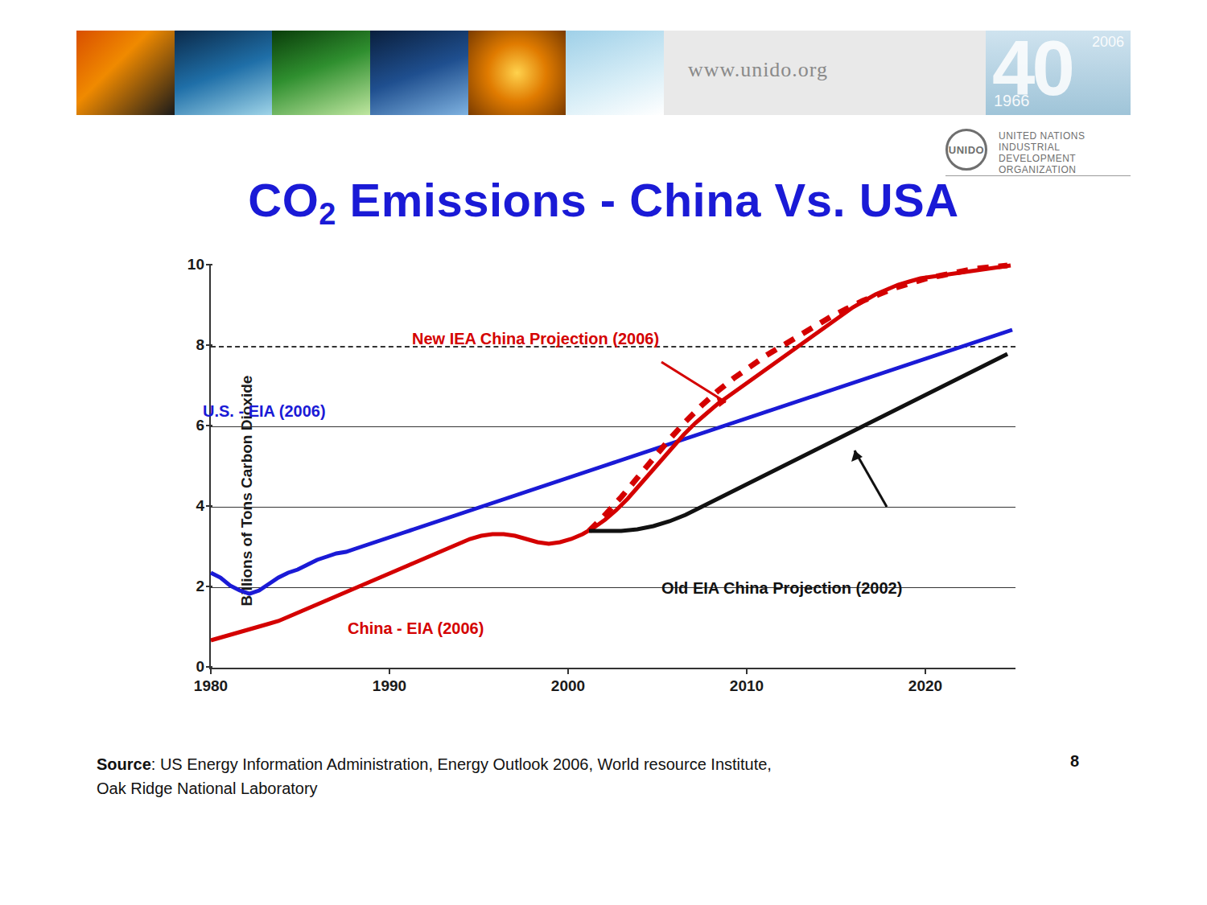www.unido.org
40
1966
2006
UNIDO
UNITED NATIONS
INDUSTRIAL DEVELOPMENT
ORGANIZATION
CO2 Emissions - China Vs. USA
Billions of Tons Carbon Dioxide
10
8
6
4
2
0
1980
1990
2000
2010
2020
New IEA China Projection (2006)
U.S. - EIA (2006)
Old EIA China Projection (2002)
China - EIA (2006)
Source: US Energy Information Administration, Energy Outlook 2006, World resource Institute,
Oak Ridge National Laboratory
8